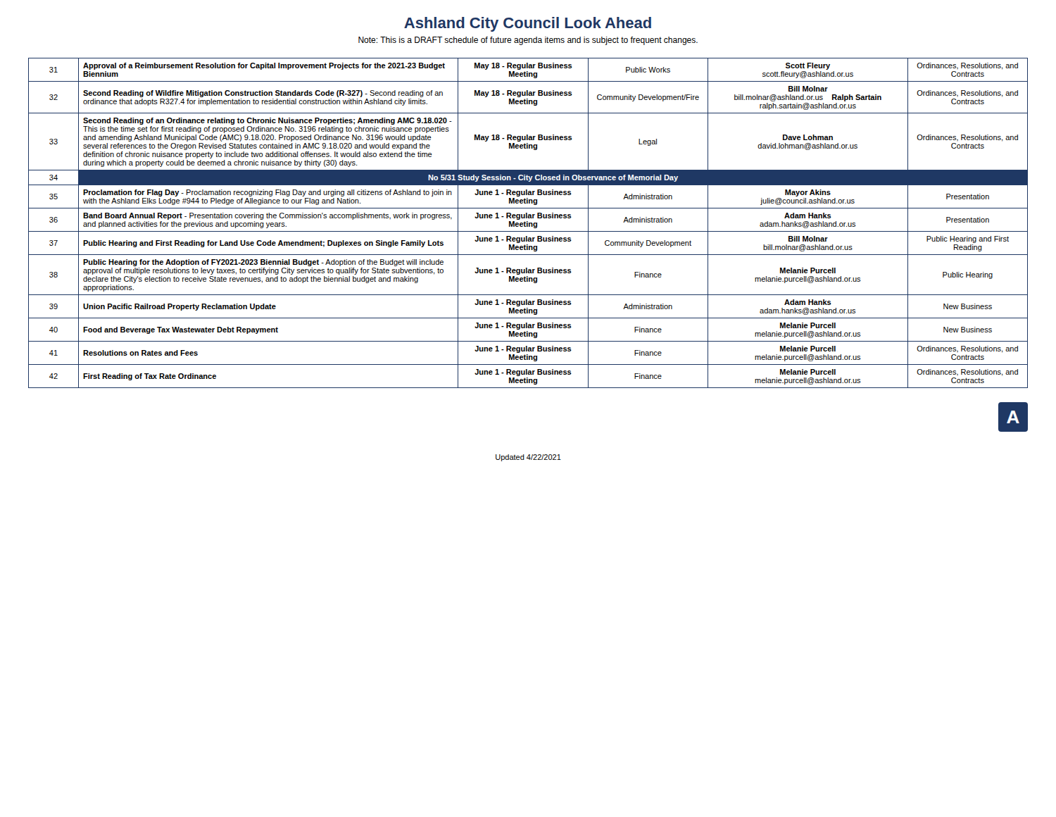Ashland City Council Look Ahead
Note: This is a DRAFT schedule of future agenda items and is subject to frequent changes.
| 31 | Approval of a Reimbursement Resolution for Capital Improvement Projects for the 2021-23 Budget Biennium | May 18 - Regular Business Meeting | Public Works | Scott Fleury scott.fleury@ashland.or.us | Ordinances, Resolutions, and Contracts |
| 32 | Second Reading of Wildfire Mitigation Construction Standards Code (R-327) - Second reading of an ordinance that adopts R327.4 for implementation to residential construction within Ashland city limits. | May 18 - Regular Business Meeting | Community Development/Fire | Bill Molnar bill.molnar@ashland.or.us Ralph Sartain ralph.sartain@ashland.or.us | Ordinances, Resolutions, and Contracts |
| 33 | Second Reading of an Ordinance relating to Chronic Nuisance Properties; Amending AMC 9.18.020 - This is the time set for first reading of proposed Ordinance No. 3196 relating to chronic nuisance properties and amending Ashland Municipal Code (AMC) 9.18.020. Proposed Ordinance No. 3196 would update several references to the Oregon Revised Statutes contained in AMC 9.18.020 and would expand the definition of chronic nuisance property to include two additional offenses. It would also extend the time during which a property could be deemed a chronic nuisance by thirty (30) days. | May 18 - Regular Business Meeting | Legal | Dave Lohman david.lohman@ashland.or.us | Ordinances, Resolutions, and Contracts |
| 34 | No 5/31 Study Session - City Closed in Observance of Memorial Day |
| 35 | Proclamation for Flag Day - Proclamation recognizing Flag Day and urging all citizens of Ashland to join in with the Ashland Elks Lodge #944 to Pledge of Allegiance to our Flag and Nation. | June 1 - Regular Business Meeting | Administration | Mayor Akins julie@council.ashland.or.us | Presentation |
| 36 | Band Board Annual Report - Presentation covering the Commission's accomplishments, work in progress, and planned activities for the previous and upcoming years. | June 1 - Regular Business Meeting | Administration | Adam Hanks adam.hanks@ashland.or.us | Presentation |
| 37 | Public Hearing and First Reading for Land Use Code Amendment; Duplexes on Single Family Lots | June 1 - Regular Business Meeting | Community Development | Bill Molnar bill.molnar@ashland.or.us | Public Hearing and First Reading |
| 38 | Public Hearing for the Adoption of FY2021-2023 Biennial Budget - Adoption of the Budget will include approval of multiple resolutions to levy taxes, to certifying City services to qualify for State subventions, to declare the City's election to receive State revenues, and to adopt the biennial budget and making appropriations. | June 1 - Regular Business Meeting | Finance | Melanie Purcell melanie.purcell@ashland.or.us | Public Hearing |
| 39 | Union Pacific Railroad Property Reclamation Update | June 1 - Regular Business Meeting | Administration | Adam Hanks adam.hanks@ashland.or.us | New Business |
| 40 | Food and Beverage Tax Wastewater Debt Repayment | June 1 - Regular Business Meeting | Finance | Melanie Purcell melanie.purcell@ashland.or.us | New Business |
| 41 | Resolutions on Rates and Fees | June 1 - Regular Business Meeting | Finance | Melanie Purcell melanie.purcell@ashland.or.us | Ordinances, Resolutions, and Contracts |
| 42 | First Reading of Tax Rate Ordinance | June 1 - Regular Business Meeting | Finance | Melanie Purcell melanie.purcell@ashland.or.us | Ordinances, Resolutions, and Contracts |
A
Updated 4/22/2021